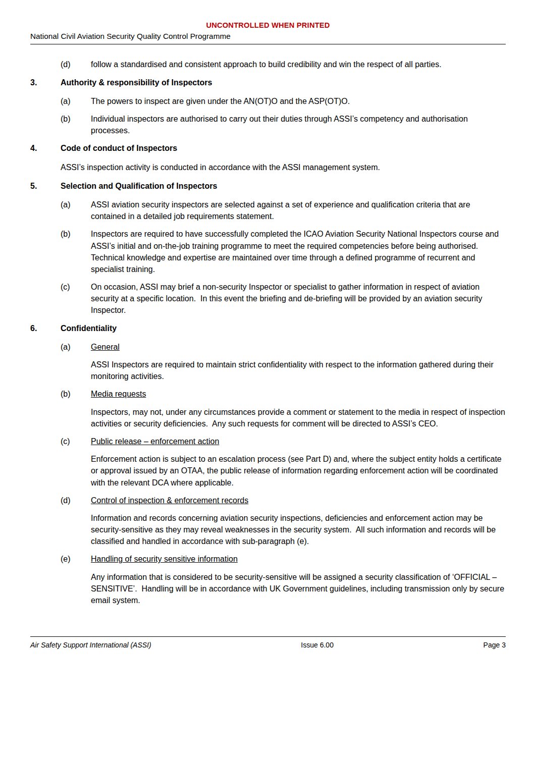UNCONTROLLED WHEN PRINTED
National Civil Aviation Security Quality Control Programme
(d)
follow a standardised and consistent approach to build credibility and win the respect of all parties.
3.
Authority & responsibility of Inspectors
(a)
The powers to inspect are given under the AN(OT)O and the ASP(OT)O.
(b)
Individual inspectors are authorised to carry out their duties through ASSI’s competency and authorisation processes.
4.
Code of conduct of Inspectors
ASSI’s inspection activity is conducted in accordance with the ASSI management system.
5.
Selection and Qualification of Inspectors
(a)
ASSI aviation security inspectors are selected against a set of experience and qualification criteria that are contained in a detailed job requirements statement.
(b)
Inspectors are required to have successfully completed the ICAO Aviation Security National Inspectors course and ASSI’s initial and on-the-job training programme to meet the required competencies before being authorised. Technical knowledge and expertise are maintained over time through a defined programme of recurrent and specialist training.
(c)
On occasion, ASSI may brief a non-security Inspector or specialist to gather information in respect of aviation security at a specific location. In this event the briefing and de-briefing will be provided by an aviation security Inspector.
6.
Confidentiality
(a)
General
ASSI Inspectors are required to maintain strict confidentiality with respect to the information gathered during their monitoring activities.
(b)
Media requests
Inspectors, may not, under any circumstances provide a comment or statement to the media in respect of inspection activities or security deficiencies. Any such requests for comment will be directed to ASSI’s CEO.
(c)
Public release – enforcement action
Enforcement action is subject to an escalation process (see Part D) and, where the subject entity holds a certificate or approval issued by an OTAA, the public release of information regarding enforcement action will be coordinated with the relevant DCA where applicable.
(d)
Control of inspection & enforcement records
Information and records concerning aviation security inspections, deficiencies and enforcement action may be security-sensitive as they may reveal weaknesses in the security system. All such information and records will be classified and handled in accordance with sub-paragraph (e).
(e)
Handling of security sensitive information
Any information that is considered to be security-sensitive will be assigned a security classification of ‘OFFICIAL – SENSITIVE’. Handling will be in accordance with UK Government guidelines, including transmission only by secure email system.
Air Safety Support International (ASSI)
Issue 6.00
Page 3